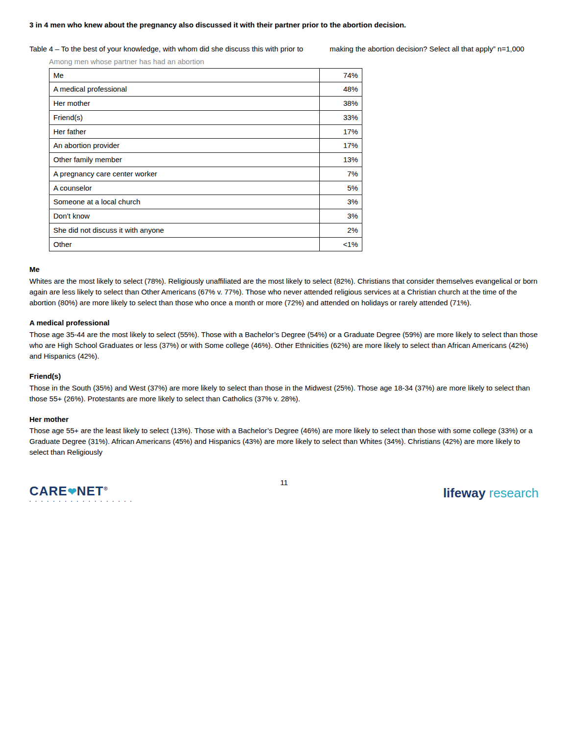3 in 4 men who knew about the pregnancy also discussed it with their partner prior to the abortion decision.
Table 4 – To the best of your knowledge, with whom did she discuss this with prior to making the abortion decision? Select all that apply” n=1,000
Among men whose partner has had an abortion
| Me | 74% |
| A medical professional | 48% |
| Her mother | 38% |
| Friend(s) | 33% |
| Her father | 17% |
| An abortion provider | 17% |
| Other family member | 13% |
| A pregnancy care center worker | 7% |
| A counselor | 5% |
| Someone at a local church | 3% |
| Don’t know | 3% |
| She did not discuss it with anyone | 2% |
| Other | <1% |
Me
Whites are the most likely to select (78%). Religiously unaffiliated are the most likely to select (82%). Christians that consider themselves evangelical or born again are less likely to select than Other Americans (67% v. 77%). Those who never attended religious services at a Christian church at the time of the abortion (80%) are more likely to select than those who once a month or more (72%) and attended on holidays or rarely attended (71%).
A medical professional
Those age 35-44 are the most likely to select (55%). Those with a Bachelor’s Degree (54%) or a Graduate Degree (59%) are more likely to select than those who are High School Graduates or less (37%) or with Some college (46%). Other Ethnicities (62%) are more likely to select than African Americans (42%) and Hispanics (42%).
Friend(s)
Those in the South (35%) and West (37%) are more likely to select than those in the Midwest (25%). Those age 18-34 (37%) are more likely to select than those 55+ (26%). Protestants are more likely to select than Catholics (37% v. 28%).
Her mother
Those age 55+ are the least likely to select (13%). Those with a Bachelor’s Degree (46%) are more likely to select than those with some college (33%) or a Graduate Degree (31%). African Americans (45%) and Hispanics (43%) are more likely to select than Whites (34%). Christians (42%) are more likely to select than Religiously
11
CARE❤NET® · · · · · · · · · · · · · · · · · ·
lifeway research